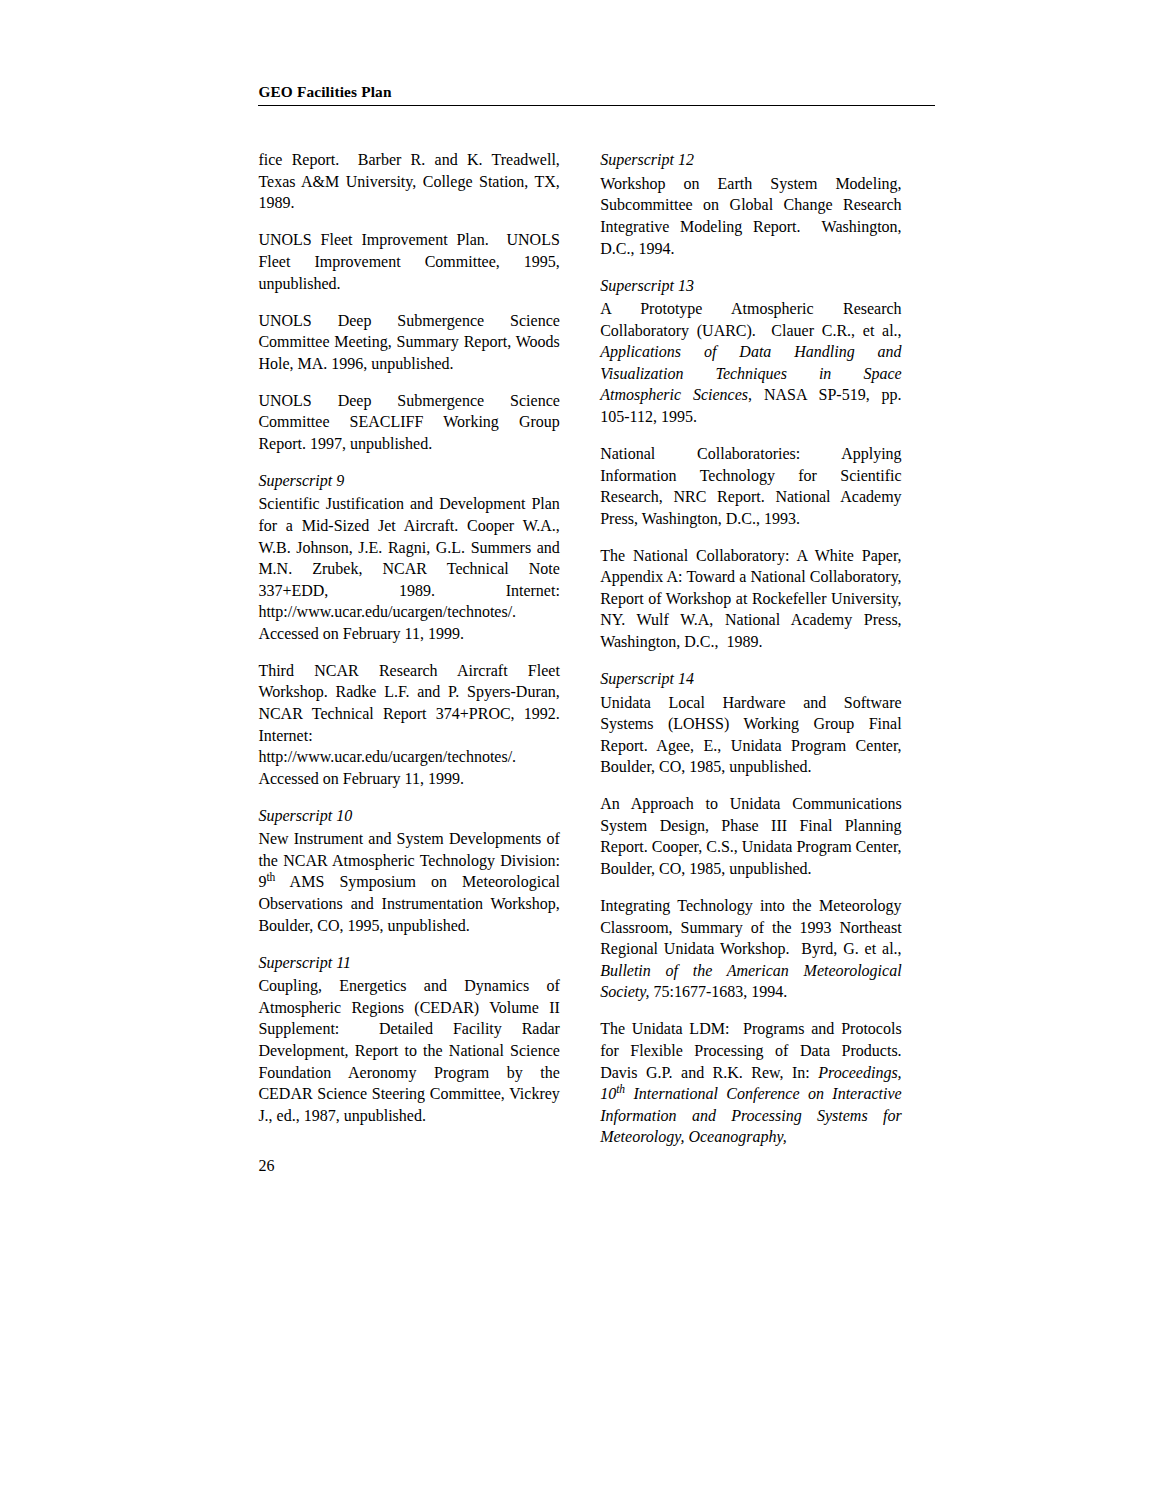GEO Facilities Plan
fice Report. Barber R. and K. Treadwell, Texas A&M University, College Station, TX, 1989.
UNOLS Fleet Improvement Plan. UNOLS Fleet Improvement Committee, 1995, unpublished.
UNOLS Deep Submergence Science Committee Meeting, Summary Report, Woods Hole, MA. 1996, unpublished.
UNOLS Deep Submergence Science Committee SEACLIFF Working Group Report. 1997, unpublished.
Superscript 9
Scientific Justification and Development Plan for a Mid-Sized Jet Aircraft. Cooper W.A., W.B. Johnson, J.E. Ragni, G.L. Summers and M.N. Zrubek, NCAR Technical Note 337+EDD, 1989. Internet: http://www.ucar.edu/ucargen/technotes/. Accessed on February 11, 1999.
Third NCAR Research Aircraft Fleet Workshop. Radke L.F. and P. Spyers-Duran, NCAR Technical Report 374+PROC, 1992. Internet: http://www.ucar.edu/ucargen/technotes/. Accessed on February 11, 1999.
Superscript 10
New Instrument and System Developments of the NCAR Atmospheric Technology Division: 9th AMS Symposium on Meteorological Observations and Instrumentation Workshop, Boulder, CO, 1995, unpublished.
Superscript 11
Coupling, Energetics and Dynamics of Atmospheric Regions (CEDAR) Volume II Supplement: Detailed Facility Radar Development, Report to the National Science Foundation Aeronomy Program by the CEDAR Science Steering Committee, Vickrey J., ed., 1987, unpublished.
Superscript 12
Workshop on Earth System Modeling, Subcommittee on Global Change Research Integrative Modeling Report. Washington, D.C., 1994.
Superscript 13
A Prototype Atmospheric Research Collaboratory (UARC). Clauer C.R., et al., Applications of Data Handling and Visualization Techniques in Space Atmospheric Sciences, NASA SP-519, pp. 105-112, 1995.
National Collaboratories: Applying Information Technology for Scientific Research, NRC Report. National Academy Press, Washington, D.C., 1993.
The National Collaboratory: A White Paper, Appendix A: Toward a National Collaboratory, Report of Workshop at Rockefeller University, NY. Wulf W.A, National Academy Press, Washington, D.C., 1989.
Superscript 14
Unidata Local Hardware and Software Systems (LOHSS) Working Group Final Report. Agee, E., Unidata Program Center, Boulder, CO, 1985, unpublished.
An Approach to Unidata Communications System Design, Phase III Final Planning Report. Cooper, C.S., Unidata Program Center, Boulder, CO, 1985, unpublished.
Integrating Technology into the Meteorology Classroom, Summary of the 1993 Northeast Regional Unidata Workshop. Byrd, G. et al., Bulletin of the American Meteorological Society, 75:1677-1683, 1994.
The Unidata LDM: Programs and Protocols for Flexible Processing of Data Products. Davis G.P. and R.K. Rew, In: Proceedings, 10th International Conference on Interactive Information and Processing Systems for Meteorology, Oceanography,
26